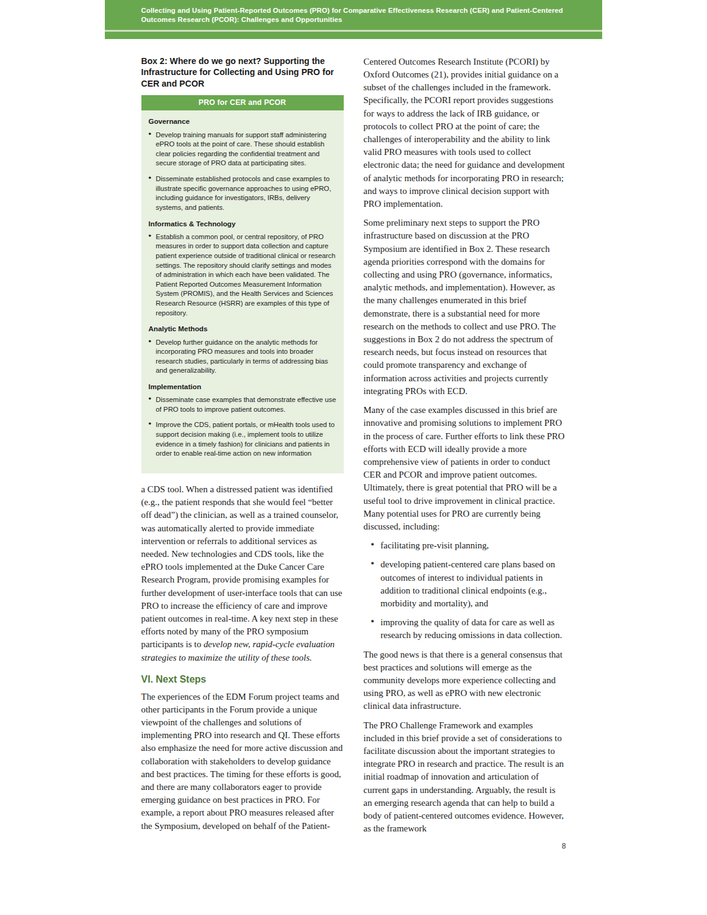Collecting and Using Patient-Reported Outcomes (PRO) for Comparative Effectiveness Research (CER) and Patient-Centered Outcomes Research (PCOR): Challenges and Opportunities
Box 2: Where do we go next? Supporting the Infrastructure for Collecting and Using PRO for CER and PCOR
PRO for CER and PCOR
Governance
Develop training manuals for support staff administering ePRO tools at the point of care. These should establish clear policies regarding the confidential treatment and secure storage of PRO data at participating sites.
Disseminate established protocols and case examples to illustrate specific governance approaches to using ePRO, including guidance for investigators, IRBs, delivery systems, and patients.
Informatics & Technology
Establish a common pool, or central repository, of PRO measures in order to support data collection and capture patient experience outside of traditional clinical or research settings. The repository should clarify settings and modes of administration in which each have been validated. The Patient Reported Outcomes Measurement Information System (PROMIS), and the Health Services and Sciences Research Resource (HSRR) are examples of this type of repository.
Analytic Methods
Develop further guidance on the analytic methods for incorporating PRO measures and tools into broader research studies, particularly in terms of addressing bias and generalizability.
Implementation
Disseminate case examples that demonstrate effective use of PRO tools to improve patient outcomes.
Improve the CDS, patient portals, or mHealth tools used to support decision making (i.e., implement tools to utilize evidence in a timely fashion) for clinicians and patients in order to enable real-time action on new information
a CDS tool. When a distressed patient was identified (e.g., the patient responds that she would feel “better off dead”) the clinician, as well as a trained counselor, was automatically alerted to provide immediate intervention or referrals to additional services as needed. New technologies and CDS tools, like the ePRO tools implemented at the Duke Cancer Care Research Program, provide promising examples for further development of user-interface tools that can use PRO to increase the efficiency of care and improve patient outcomes in real-time. A key next step in these efforts noted by many of the PRO symposium participants is to develop new, rapid-cycle evaluation strategies to maximize the utility of these tools.
VI. Next Steps
The experiences of the EDM Forum project teams and other participants in the Forum provide a unique viewpoint of the challenges and solutions of implementing PRO into research and QI. These efforts also emphasize the need for more active discussion and collaboration with stakeholders to develop guidance and best practices. The timing for these efforts is good, and there are many collaborators eager to provide emerging guidance on best practices in PRO. For example, a report about PRO measures released after the Symposium, developed on behalf of the Patient-Centered Outcomes Research Institute (PCORI) by Oxford Outcomes (21), provides initial guidance on a subset of the challenges included in the framework. Specifically, the PCORI report provides suggestions for ways to address the lack of IRB guidance, or protocols to collect PRO at the point of care; the challenges of interoperability and the ability to link valid PRO measures with tools used to collect electronic data; the need for guidance and development of analytic methods for incorporating PRO in research; and ways to improve clinical decision support with PRO implementation.
Some preliminary next steps to support the PRO infrastructure based on discussion at the PRO Symposium are identified in Box 2. These research agenda priorities correspond with the domains for collecting and using PRO (governance, informatics, analytic methods, and implementation). However, as the many challenges enumerated in this brief demonstrate, there is a substantial need for more research on the methods to collect and use PRO. The suggestions in Box 2 do not address the spectrum of research needs, but focus instead on resources that could promote transparency and exchange of information across activities and projects currently integrating PROs with ECD.
Many of the case examples discussed in this brief are innovative and promising solutions to implement PRO in the process of care. Further efforts to link these PRO efforts with ECD will ideally provide a more comprehensive view of patients in order to conduct CER and PCOR and improve patient outcomes. Ultimately, there is great potential that PRO will be a useful tool to drive improvement in clinical practice. Many potential uses for PRO are currently being discussed, including:
facilitating pre-visit planning,
developing patient-centered care plans based on outcomes of interest to individual patients in addition to traditional clinical endpoints (e.g., morbidity and mortality), and
improving the quality of data for care as well as research by reducing omissions in data collection.
The good news is that there is a general consensus that best practices and solutions will emerge as the community develops more experience collecting and using PRO, as well as ePRO with new electronic clinical data infrastructure.
The PRO Challenge Framework and examples included in this brief provide a set of considerations to facilitate discussion about the important strategies to integrate PRO in research and practice. The result is an initial roadmap of innovation and articulation of current gaps in understanding. Arguably, the result is an emerging research agenda that can help to build a body of patient-centered outcomes evidence. However, as the framework
8